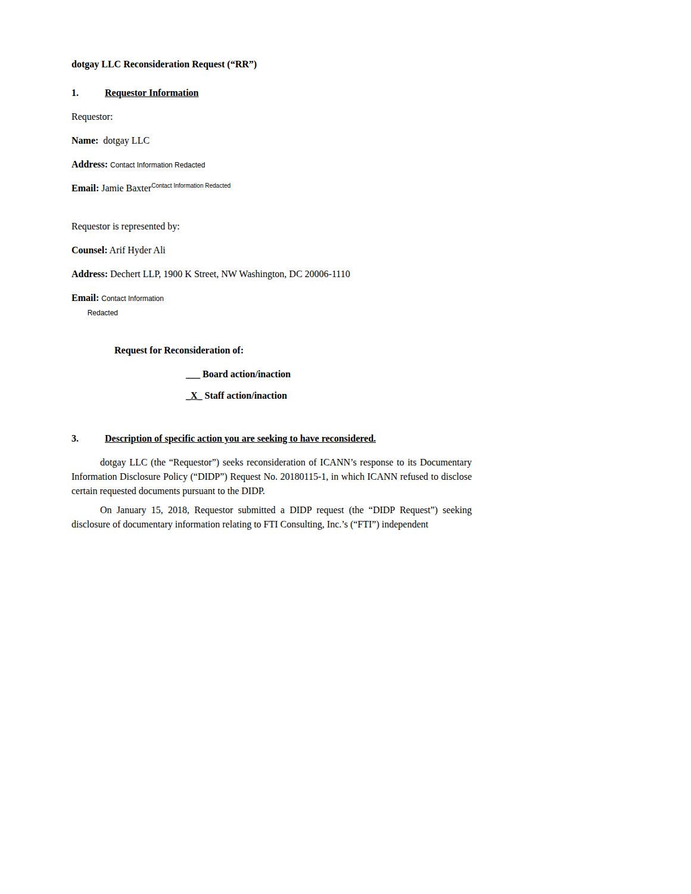dotgay LLC Reconsideration Request (“RR”)
1. Requestor Information
Requestor:
Name: dotgay LLC
Address: Contact Information Redacted
Email: Jamie BaxterContact Information Redacted
Requestor is represented by:
Counsel: Arif Hyder Ali
Address: Dechert LLP, 1900 K Street, NW Washington, DC 20006-1110
Email: Contact Information
Redacted
Request for Reconsideration of:
___ Board action/inaction
_X_ Staff action/inaction
3. Description of specific action you are seeking to have reconsidered.
dotgay LLC (the “Requestor”) seeks reconsideration of ICANN’s response to its Documentary Information Disclosure Policy (“DIDP”) Request No. 20180115-1, in which ICANN refused to disclose certain requested documents pursuant to the DIDP.
On January 15, 2018, Requestor submitted a DIDP request (the “DIDP Request”) seeking disclosure of documentary information relating to FTI Consulting, Inc.’s (“FTI”) independent